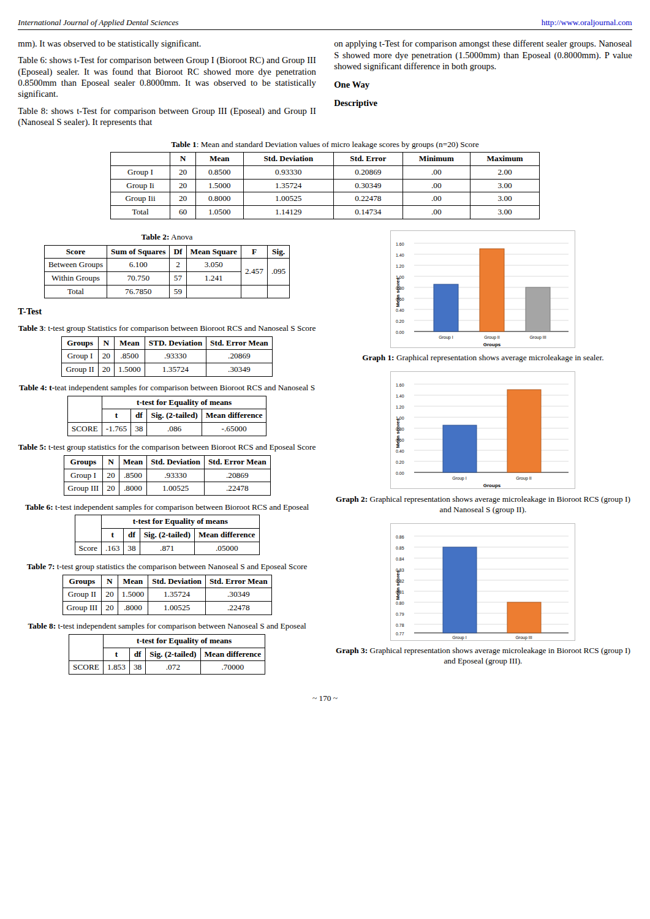International Journal of Applied Dental Sciences http://www.oraljournal.com
mm). It was observed to be statistically significant.
Table 6: shows t-Test for comparison between Group I (Bioroot RC) and Group III (Eposeal) sealer. It was found that Bioroot RC showed more dye penetration 0.8500mm than Eposeal sealer 0.8000mm. It was observed to be statistically significant.
Table 8: shows t-Test for comparison between Group III (Eposeal) and Group II (Nanoseal S sealer). It represents that
on applying t-Test for comparison amongst these different sealer groups. Nanoseal S showed more dye penetration (1.5000mm) than Eposeal (0.8000mm). P value showed significant difference in both groups.
One Way
Descriptive
Table 1: Mean and standard Deviation values of micro leakage scores by groups (n=20) Score
| | N | Mean | Std. Deviation | Std. Error | Minimum | Maximum |
| --- | --- | --- | --- | --- | --- | --- |
| Group I | 20 | 0.8500 | 0.93330 | 0.20869 | .00 | 2.00 |
| Group Ii | 20 | 1.5000 | 1.35724 | 0.30349 | .00 | 3.00 |
| Group Iii | 20 | 0.8000 | 1.00525 | 0.22478 | .00 | 3.00 |
| Total | 60 | 1.0500 | 1.14129 | 0.14734 | .00 | 3.00 |
Table 2: Anova
| Score | Sum of Squares | Df | Mean Square | F | Sig. |
| --- | --- | --- | --- | --- | --- |
| Between Groups | 6.100 | 2 | 3.050 | 2.457 | .095 |
| Within Groups | 70.750 | 57 | 1.241 |
| Total | 76.7850 | 59 | | | |
T-Test
Table 3: t-test group Statistics for comparison between Bioroot RCS and Nanoseal S Score
| Groups | N | Mean | STD. Deviation | Std. Error Mean |
| --- | --- | --- | --- | --- |
| Group I | 20 | .8500 | .93330 | .20869 |
| Group II | 20 | 1.5000 | 1.35724 | .30349 |
Table 4: t-teat independent samples for comparison between Bioroot RCS and Nanoseal S
| | t-test for Equality of means |
| --- | --- |
| t | df | Sig. (2-tailed) | Mean difference |
| SCORE | -1.765 | 38 | .086 | -.65000 |
Table 5: t-test group statistics for the comparison between Bioroot RCS and Eposeal Score
| Groups | N | Mean | Std. Deviation | Std. Error Mean |
| --- | --- | --- | --- | --- |
| Group I | 20 | .8500 | .93330 | .20869 |
| Group III | 20 | .8000 | 1.00525 | .22478 |
Table 6: t-test independent samples for comparison between Bioroot RCS and Eposeal
| | t-test for Equality of means |
| --- | --- |
| t | df | Sig. (2-tailed) | Mean difference |
| Score | .163 | 38 | .871 | .05000 |
Table 7: t-test group statistics the comparison between Nanoseal S and Eposeal Score
| Groups | N | Mean | Std. Deviation | Std. Error Mean |
| --- | --- | --- | --- | --- |
| Group II | 20 | 1.5000 | 1.35724 | .30349 |
| Group III | 20 | .8000 | 1.00525 | .22478 |
Table 8: t-test independent samples for comparison between Nanoseal S and Eposeal
| | t-test for Equality of means |
| --- | --- |
| t | df | Sig. (2-tailed) | Mean difference |
| SCORE | 1.853 | 38 | .072 | .70000 |
1.60 1.40 1.20 1.00 0.80 0.60 0.40 0.20 0.00 Group I Group II Group III Groups Mean scores
Graph 1: Graphical representation shows average microleakage in sealer.
1.60 1.40 1.20 1.00 0.80 0.60 0.40 0.20 0.00 Group I Group II Groups Mean scores
Graph 2: Graphical representation shows average microleakage in Bioroot RCS (group I) and Nanoseal S (group II).
0.86 0.85 0.84 0.83 0.82 0.81 0.80 0.79 0.78 0.77 Group I Group III Mean scores
Graph 3: Graphical representation shows average microleakage in Bioroot RCS (group I) and Eposeal (group III).
~ 170 ~